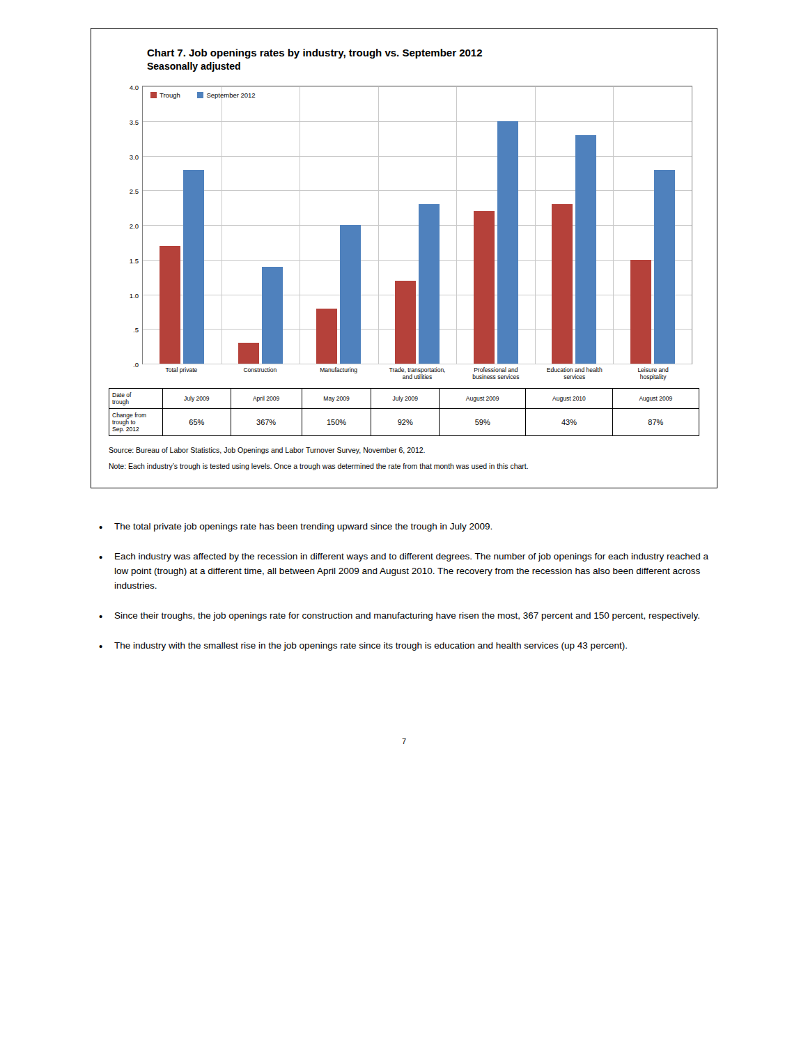Chart 7. Job openings rates by industry, trough vs. September 2012 Seasonally adjusted
Trough September 2012
4.0
3.5
3.0
2.5
2.0
1.5
1.0
.5
.0
Total private
Construction
Manufacturing
Trade, transportation,
and utilities
Professional and
business services
Education and health
services
Leisure and
hospitality
| Date of trough | July 2009 | April 2009 | May 2009 | July 2009 | August 2009 | August 2010 | August 2009 |
| Change from trough to Sep. 2012 | 65% | 367% | 150% | 92% | 59% | 43% | 87% |
Source: Bureau of Labor Statistics, Job Openings and Labor Turnover Survey, November 6, 2012.
Note: Each industry’s trough is tested using levels. Once a trough was determined the rate from that month was used in this chart.
The total private job openings rate has been trending upward since the trough in July 2009.
Each industry was affected by the recession in different ways and to different degrees. The number of job openings for each industry reached a low point (trough) at a different time, all between April 2009 and August 2010. The recovery from the recession has also been different across industries.
Since their troughs, the job openings rate for construction and manufacturing have risen the most, 367 percent and 150 percent, respectively.
The industry with the smallest rise in the job openings rate since its trough is education and health services (up 43 percent).
7